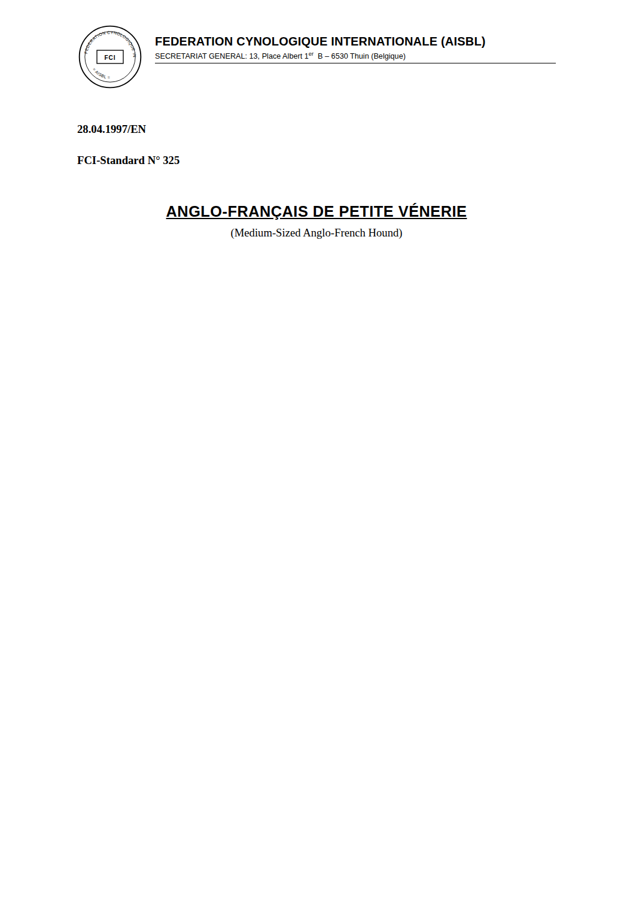FCI FEDERATION CYNOLOGIQUE INTERNATIONALE = AISBL =
FEDERATION CYNOLOGIQUE INTERNATIONALE (AISBL)
SECRETARIAT GENERAL: 13, Place Albert 1er B – 6530 Thuin (Belgique)
28.04.1997/EN
FCI-Standard N° 325
ANGLO-FRANÇAIS DE PETITE VÉNERIE
(Medium-Sized Anglo-French Hound)